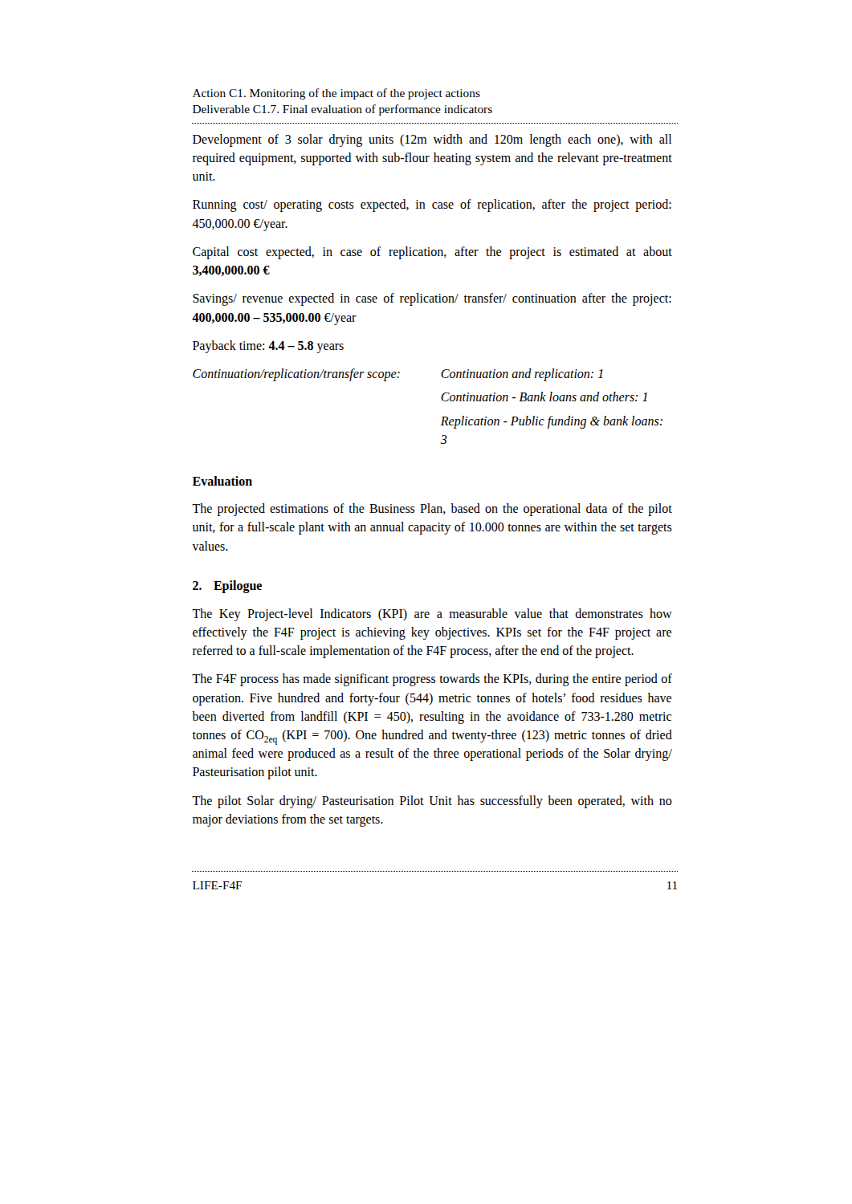Action C1. Monitoring of the impact of the project actions
Deliverable C1.7. Final evaluation of performance indicators
Development of 3 solar drying units (12m width and 120m length each one), with all required equipment, supported with sub-flour heating system and the relevant pre-treatment unit.
Running cost/ operating costs expected, in case of replication, after the project period: 450,000.00 €/year.
Capital cost expected, in case of replication, after the project is estimated at about 3,400,000.00 €
Savings/ revenue expected in case of replication/ transfer/ continuation after the project: 400,000.00 – 535,000.00 €/year
Payback time: 4.4 – 5.8 years
Continuation/replication/transfer scope:
Continuation and replication: 1
Continuation - Bank loans and others: 1
Replication - Public funding & bank loans: 3
Evaluation
The projected estimations of the Business Plan, based on the operational data of the pilot unit, for a full-scale plant with an annual capacity of 10.000 tonnes are within the set targets values.
2. Epilogue
The Key Project-level Indicators (KPI) are a measurable value that demonstrates how effectively the F4F project is achieving key objectives. KPIs set for the F4F project are referred to a full-scale implementation of the F4F process, after the end of the project.
The F4F process has made significant progress towards the KPIs, during the entire period of operation. Five hundred and forty-four (544) metric tonnes of hotels’ food residues have been diverted from landfill (KPI = 450), resulting in the avoidance of 733-1.280 metric tonnes of CO2eq (KPI = 700). One hundred and twenty-three (123) metric tonnes of dried animal feed were produced as a result of the three operational periods of the Solar drying/ Pasteurisation pilot unit.
The pilot Solar drying/ Pasteurisation Pilot Unit has successfully been operated, with no major deviations from the set targets.
LIFE-F4F
11